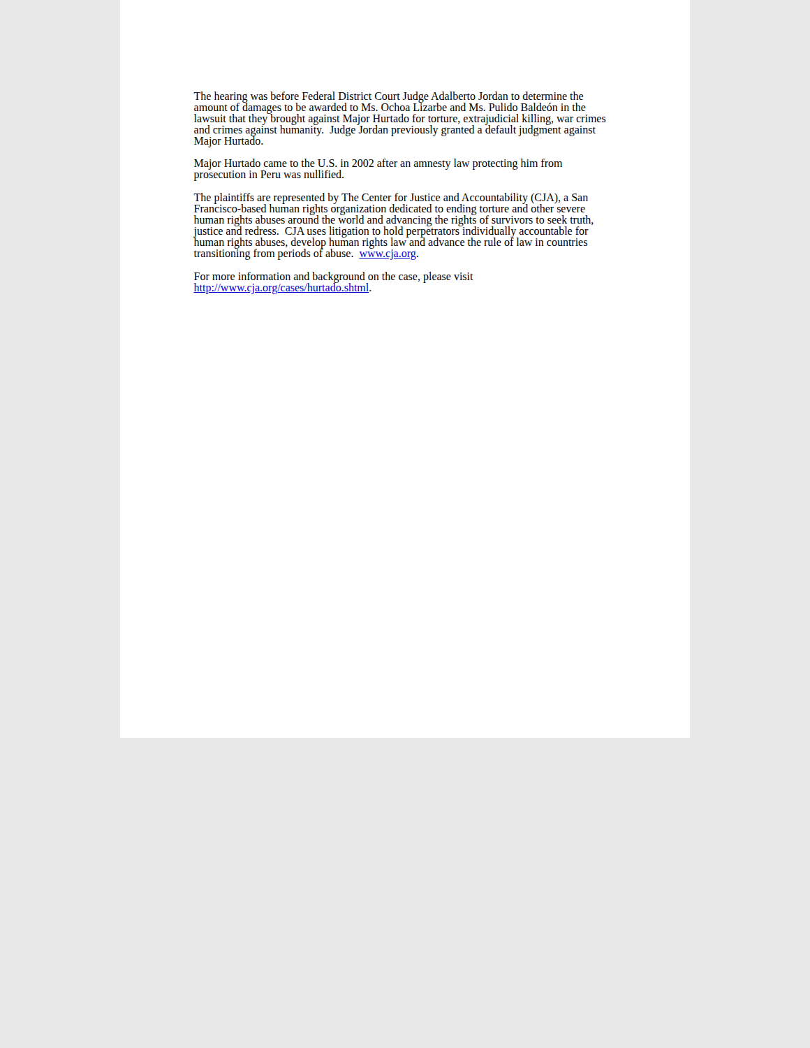The hearing was before Federal District Court Judge Adalberto Jordan to determine the amount of damages to be awarded to Ms. Ochoa Lizarbe and Ms. Pulido Baldeón in the lawsuit that they brought against Major Hurtado for torture, extrajudicial killing, war crimes and crimes against humanity. Judge Jordan previously granted a default judgment against Major Hurtado.
Major Hurtado came to the U.S. in 2002 after an amnesty law protecting him from prosecution in Peru was nullified.
The plaintiffs are represented by The Center for Justice and Accountability (CJA), a San Francisco-based human rights organization dedicated to ending torture and other severe human rights abuses around the world and advancing the rights of survivors to seek truth, justice and redress. CJA uses litigation to hold perpetrators individually accountable for human rights abuses, develop human rights law and advance the rule of law in countries transitioning from periods of abuse. www.cja.org.
For more information and background on the case, please visit http://www.cja.org/cases/hurtado.shtml.